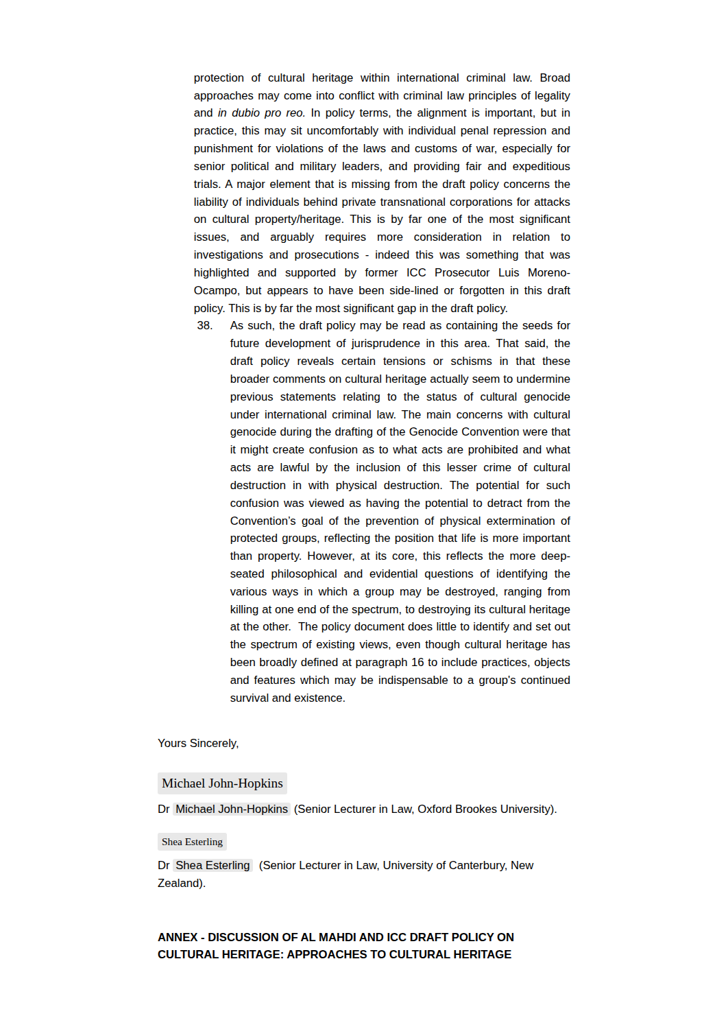protection of cultural heritage within international criminal law. Broad approaches may come into conflict with criminal law principles of legality and in dubio pro reo. In policy terms, the alignment is important, but in practice, this may sit uncomfortably with individual penal repression and punishment for violations of the laws and customs of war, especially for senior political and military leaders, and providing fair and expeditious trials. A major element that is missing from the draft policy concerns the liability of individuals behind private transnational corporations for attacks on cultural property/heritage. This is by far one of the most significant issues, and arguably requires more consideration in relation to investigations and prosecutions - indeed this was something that was highlighted and supported by former ICC Prosecutor Luis Moreno-Ocampo, but appears to have been side-lined or forgotten in this draft policy. This is by far the most significant gap in the draft policy.
38. As such, the draft policy may be read as containing the seeds for future development of jurisprudence in this area. That said, the draft policy reveals certain tensions or schisms in that these broader comments on cultural heritage actually seem to undermine previous statements relating to the status of cultural genocide under international criminal law. The main concerns with cultural genocide during the drafting of the Genocide Convention were that it might create confusion as to what acts are prohibited and what acts are lawful by the inclusion of this lesser crime of cultural destruction in with physical destruction. The potential for such confusion was viewed as having the potential to detract from the Convention’s goal of the prevention of physical extermination of protected groups, reflecting the position that life is more important than property. However, at its core, this reflects the more deep-seated philosophical and evidential questions of identifying the various ways in which a group may be destroyed, ranging from killing at one end of the spectrum, to destroying its cultural heritage at the other. The policy document does little to identify and set out the spectrum of existing views, even though cultural heritage has been broadly defined at paragraph 16 to include practices, objects and features which may be indispensable to a group's continued survival and existence.
Yours Sincerely,
Michael John-Hopkins
Dr Michael John-Hopkins (Senior Lecturer in Law, Oxford Brookes University).
Shea Esterling
Dr Shea Esterling (Senior Lecturer in Law, University of Canterbury, New Zealand).
ANNEX - DISCUSSION OF AL MAHDI AND ICC DRAFT POLICY ON CULTURAL HERITAGE: APPROACHES TO CULTURAL HERITAGE